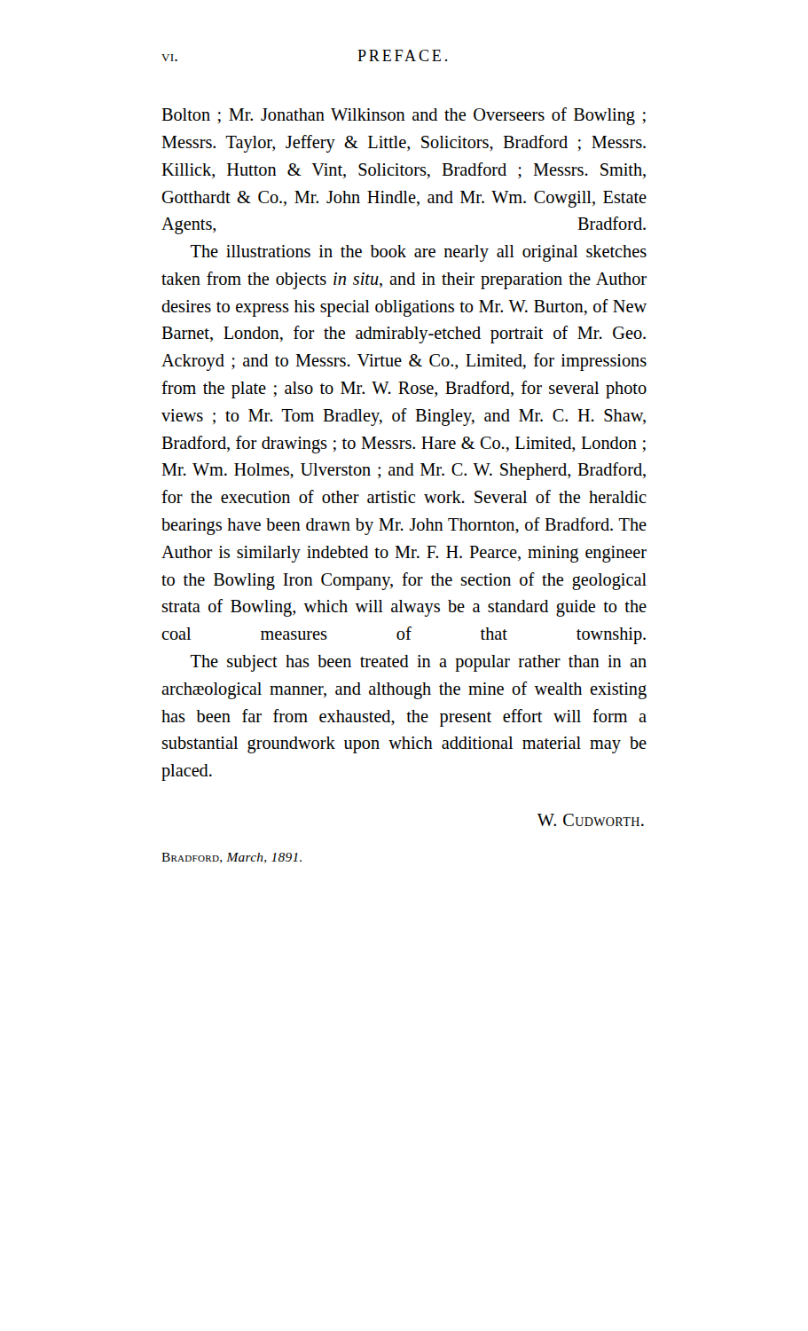vi.
PREFACE.
Bolton ; Mr. Jonathan Wilkinson and the Overseers of Bowling ; Messrs. Taylor, Jeffery & Little, Solicitors, Bradford ; Messrs. Killick, Hutton & Vint, Solicitors, Bradford ; Messrs. Smith, Gotthardt & Co., Mr. John Hindle, and Mr. Wm. Cowgill, Estate Agents, Bradford.
The illustrations in the book are nearly all original sketches taken from the objects in situ, and in their preparation the Author desires to express his special obligations to Mr. W. Burton, of New Barnet, London, for the admirably-etched portrait of Mr. Geo. Ackroyd ; and to Messrs. Virtue & Co., Limited, for impressions from the plate ; also to Mr. W. Rose, Bradford, for several photo views ; to Mr. Tom Bradley, of Bingley, and Mr. C. H. Shaw, Bradford, for drawings ; to Messrs. Hare & Co., Limited, London ; Mr. Wm. Holmes, Ulverston ; and Mr. C. W. Shepherd, Bradford, for the execution of other artistic work. Several of the heraldic bearings have been drawn by Mr. John Thornton, of Bradford. The Author is similarly indebted to Mr. F. H. Pearce, mining engineer to the Bowling Iron Company, for the section of the geological strata of Bowling, which will always be a standard guide to the coal measures of that township.
The subject has been treated in a popular rather than in an archæological manner, and although the mine of wealth existing has been far from exhausted, the present effort will form a substantial groundwork upon which additional material may be placed.
W. Cudworth.
Bradford, March, 1891.